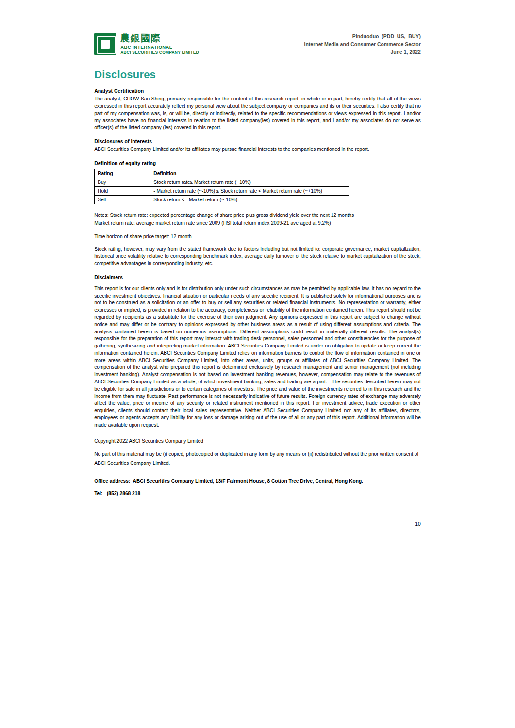農銀國際
ABC INTERNATIONAL
ABCI SECURITIES COMPANY LIMITED
Pinduoduo (PDD US, BUY)
Internet Media and Consumer Commerce Sector
June 1, 2022
Disclosures
Analyst Certification
The analyst, CHOW Sau Shing, primarily responsible for the content of this research report, in whole or in part, hereby certify that all of the views expressed in this report accurately reflect my personal view about the subject company or companies and its or their securities. I also certify that no part of my compensation was, is, or will be, directly or indirectly, related to the specific recommendations or views expressed in this report. I and/or my associates have no financial interests in relation to the listed company(ies) covered in this report, and I and/or my associates do not serve as officer(s) of the listed company (ies) covered in this report.
Disclosures of Interests
ABCI Securities Company Limited and/or its affiliates may pursue financial interests to the companies mentioned in the report.
Definition of equity rating
| Rating | Definition |
| --- | --- |
| Buy | Stock return rate≥ Market return rate (~10%) |
| Hold | - Market return rate (~-10%) ≤ Stock return rate < Market return rate (~+10%) |
| Sell | Stock return < - Market return (~-10%) |
Notes: Stock return rate: expected percentage change of share price plus gross dividend yield over the next 12 months
Market return rate: average market return rate since 2009 (HSI total return index 2009-21 averaged at 9.2%)
Time horizon of share price target: 12-month
Stock rating, however, may vary from the stated framework due to factors including but not limited to: corporate governance, market capitalization, historical price volatility relative to corresponding benchmark index, average daily turnover of the stock relative to market capitalization of the stock, competitive advantages in corresponding industry, etc.
Disclaimers
This report is for our clients only and is for distribution only under such circumstances as may be permitted by applicable law. It has no regard to the specific investment objectives, financial situation or particular needs of any specific recipient. It is published solely for informational purposes and is not to be construed as a solicitation or an offer to buy or sell any securities or related financial instruments. No representation or warranty, either expresses or implied, is provided in relation to the accuracy, completeness or reliability of the information contained herein. This report should not be regarded by recipients as a substitute for the exercise of their own judgment. Any opinions expressed in this report are subject to change without notice and may differ or be contrary to opinions expressed by other business areas as a result of using different assumptions and criteria. The analysis contained herein is based on numerous assumptions. Different assumptions could result in materially different results. The analyst(s) responsible for the preparation of this report may interact with trading desk personnel, sales personnel and other constituencies for the purpose of gathering, synthesizing and interpreting market information. ABCI Securities Company Limited is under no obligation to update or keep current the information contained herein. ABCI Securities Company Limited relies on information barriers to control the flow of information contained in one or more areas within ABCI Securities Company Limited, into other areas, units, groups or affiliates of ABCI Securities Company Limited. The compensation of the analyst who prepared this report is determined exclusively by research management and senior management (not including investment banking). Analyst compensation is not based on investment banking revenues, however, compensation may relate to the revenues of ABCI Securities Company Limited as a whole, of which investment banking, sales and trading are a part. The securities described herein may not be eligible for sale in all jurisdictions or to certain categories of investors. The price and value of the investments referred to in this research and the income from them may fluctuate. Past performance is not necessarily indicative of future results. Foreign currency rates of exchange may adversely affect the value, price or income of any security or related instrument mentioned in this report. For investment advice, trade execution or other enquiries, clients should contact their local sales representative. Neither ABCI Securities Company Limited nor any of its affiliates, directors, employees or agents accepts any liability for any loss or damage arising out of the use of all or any part of this report. Additional information will be made available upon request.
Copyright 2022 ABCI Securities Company Limited
No part of this material may be (i) copied, photocopied or duplicated in any form by any means or (ii) redistributed without the prior written consent of ABCI Securities Company Limited.
Office address: ABCI Securities Company Limited, 13/F Fairmont House, 8 Cotton Tree Drive, Central, Hong Kong.
Tel: (852) 2868 218
10